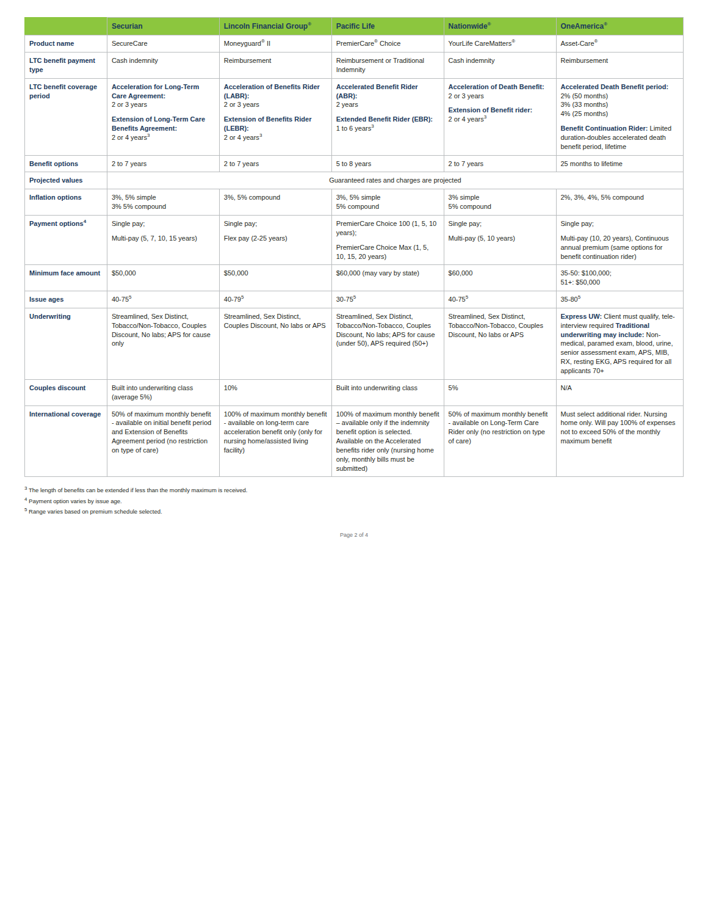| | Securian | Lincoln Financial Group ® | Pacific Life | Nationwide ® | OneAmerica ® |
| --- | --- | --- | --- | --- | --- |
| Product name | SecureCare | Moneyguard ® II | PremierCare ® Choice | YourLife CareMatters ® | Asset-Care ® |
| LTC benefit payment type | Cash indemnity | Reimbursement | Reimbursement or Traditional Indemnity | Cash indemnity | Reimbursement |
| LTC benefit coverage period | Acceleration for Long-Term Care Agreement: 2 or 3 years Extension of Long-Term Care Benefits Agreement: 2 or 4 years 3 | Acceleration of Benefits Rider (LABR): 2 or 3 years Extension of Benefits Rider (LEBR): 2 or 4 years 3 | Accelerated Benefit Rider (ABR): 2 years Extended Benefit Rider (EBR): 1 to 6 years 3 | Acceleration of Death Benefit: 2 or 3 years Extension of Benefit rider: 2 or 4 years 3 | Accelerated Death Benefit period: 2% (50 months) 3% (33 months) 4% (25 months) Benefit Continuation Rider: Limited duration-doubles accelerated death benefit period, lifetime |
| Benefit options | 2 to 7 years | 2 to 7 years | 5 to 8 years | 2 to 7 years | 25 months to lifetime |
| Projected values | Guaranteed rates and charges are projected |
| Inflation options | 3%, 5% simple 3% 5% compound | 3%, 5% compound | 3%, 5% simple 5% compound | 3% simple 5% compound | 2%, 3%, 4%, 5% compound |
| Payment options 4 | Single pay; Multi-pay (5, 7, 10, 15 years) | Single pay; Flex pay (2-25 years) | PremierCare Choice 100 (1, 5, 10 years); PremierCare Choice Max (1, 5, 10, 15, 20 years) | Single pay; Multi-pay (5, 10 years) | Single pay; Multi-pay (10, 20 years), Continuous annual premium (same options for benefit continuation rider) |
| Minimum face amount | $50,000 | $50,000 | $60,000 (may vary by state) | $60,000 | 35-50: $100,000; 51+: $50,000 |
| Issue ages | 40-75 5 | 40-79 5 | 30-75 5 | 40-75 5 | 35-80 5 |
| Underwriting | Streamlined, Sex Distinct, Tobacco/Non-Tobacco, Couples Discount, No labs; APS for cause only | Streamlined, Sex Distinct, Couples Discount, No labs or APS | Streamlined, Sex Distinct, Tobacco/Non-Tobacco, Couples Discount, No labs; APS for cause (under 50), APS required (50+) | Streamlined, Sex Distinct, Tobacco/Non-Tobacco, Couples Discount, No labs or APS | Express UW: Client must qualify, tele-interview required Traditional underwriting may include: Non-medical, paramed exam, blood, urine, senior assessment exam, APS, MIB, RX, resting EKG, APS required for all applicants 70+ |
| Couples discount | Built into underwriting class (average 5%) | 10% | Built into underwriting class | 5% | N/A |
| International coverage | 50% of maximum monthly benefit - available on initial benefit period and Extension of Benefits Agreement period (no restriction on type of care) | 100% of maximum monthly benefit - available on long-term care acceleration benefit only (only for nursing home/assisted living facility) | 100% of maximum monthly benefit – available only if the indemnity benefit option is selected. Available on the Accelerated benefits rider only (nursing home only, monthly bills must be submitted) | 50% of maximum monthly benefit - available on Long-Term Care Rider only (no restriction on type of care) | Must select additional rider. Nursing home only. Will pay 100% of expenses not to exceed 50% of the monthly maximum benefit |
3 The length of benefits can be extended if less than the monthly maximum is received.
4 Payment option varies by issue age.
5 Range varies based on premium schedule selected.
Page 2 of 4